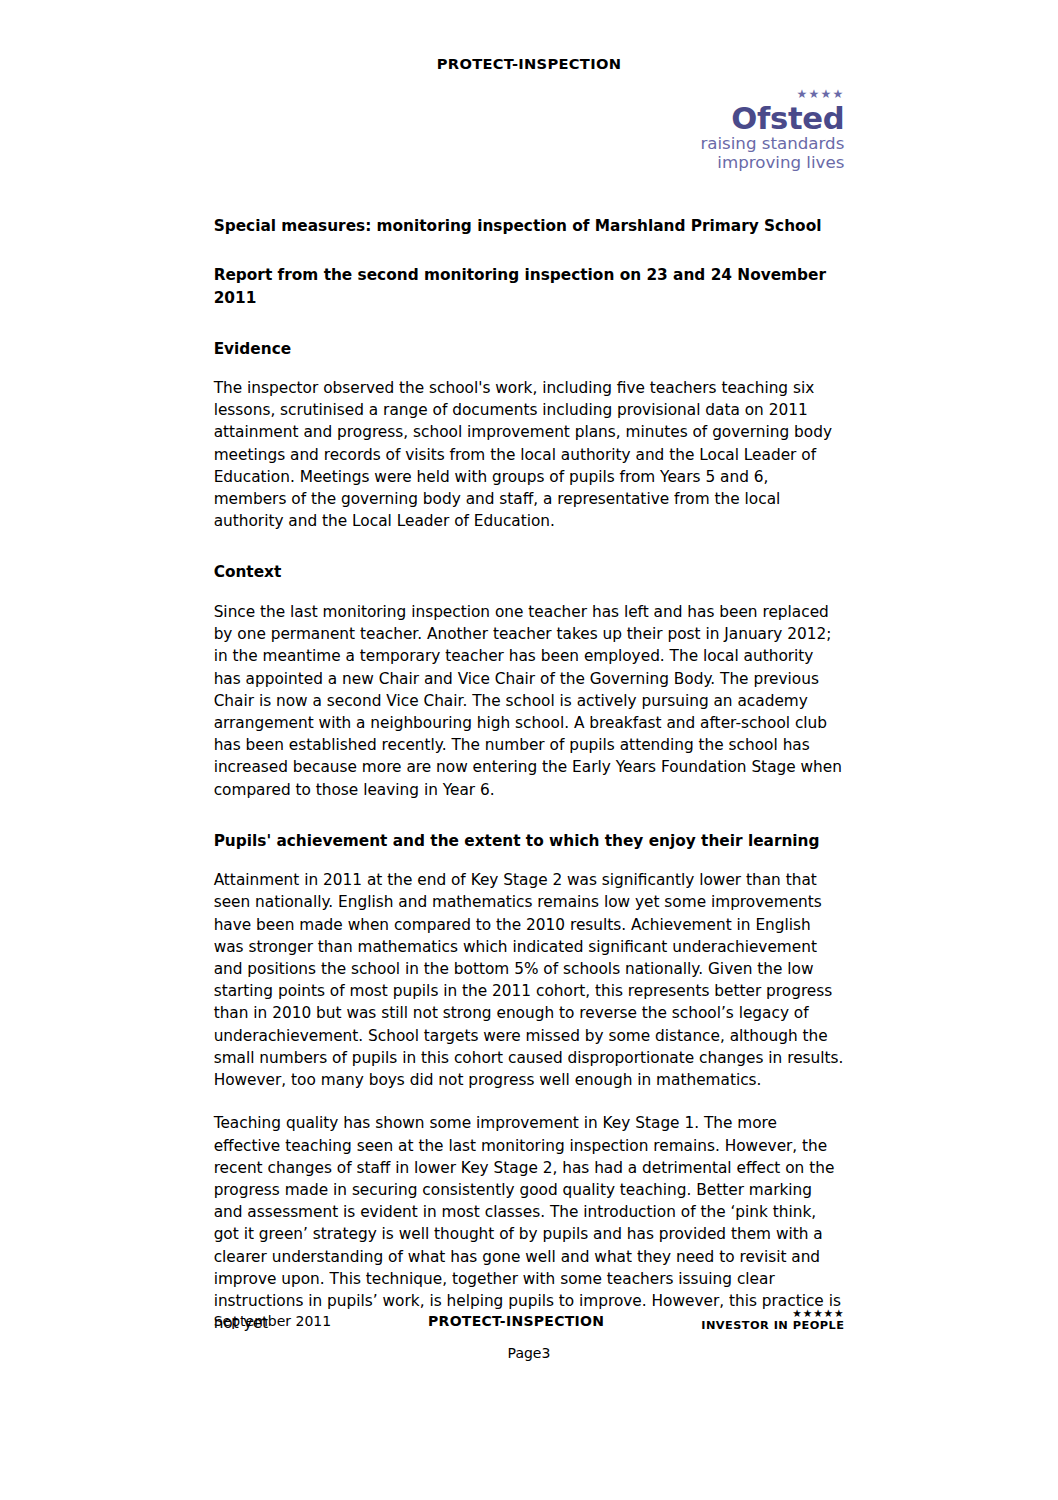PROTECT-INSPECTION
★★★★
Ofsted
raising standards
improving lives
Special measures: monitoring inspection of Marshland Primary School
Report from the second monitoring inspection on 23 and 24 November 2011
Evidence
The inspector observed the school's work, including five teachers teaching six lessons, scrutinised a range of documents including provisional data on 2011 attainment and progress, school improvement plans, minutes of governing body meetings and records of visits from the local authority and the Local Leader of Education. Meetings were held with groups of pupils from Years 5 and 6, members of the governing body and staff, a representative from the local authority and the Local Leader of Education.
Context
Since the last monitoring inspection one teacher has left and has been replaced by one permanent teacher. Another teacher takes up their post in January 2012; in the meantime a temporary teacher has been employed. The local authority has appointed a new Chair and Vice Chair of the Governing Body. The previous Chair is now a second Vice Chair. The school is actively pursuing an academy arrangement with a neighbouring high school. A breakfast and after-school club has been established recently. The number of pupils attending the school has increased because more are now entering the Early Years Foundation Stage when compared to those leaving in Year 6.
Pupils' achievement and the extent to which they enjoy their learning
Attainment in 2011 at the end of Key Stage 2 was significantly lower than that seen nationally. English and mathematics remains low yet some improvements have been made when compared to the 2010 results. Achievement in English was stronger than mathematics which indicated significant underachievement and positions the school in the bottom 5% of schools nationally. Given the low starting points of most pupils in the 2011 cohort, this represents better progress than in 2010 but was still not strong enough to reverse the school’s legacy of underachievement. School targets were missed by some distance, although the small numbers of pupils in this cohort caused disproportionate changes in results. However, too many boys did not progress well enough in mathematics.
Teaching quality has shown some improvement in Key Stage 1. The more effective teaching seen at the last monitoring inspection remains. However, the recent changes of staff in lower Key Stage 2, has had a detrimental effect on the progress made in securing consistently good quality teaching. Better marking and assessment is evident in most classes. The introduction of the ‘pink think, got it green’ strategy is well thought of by pupils and has provided them with a clearer understanding of what has gone well and what they need to revisit and improve upon. This technique, together with some teachers issuing clear instructions in pupils’ work, is helping pupils to improve. However, this practice is not yet
September 2011
PROTECT-INSPECTION
★★★★★
INVESTOR IN PEOPLE
Page3